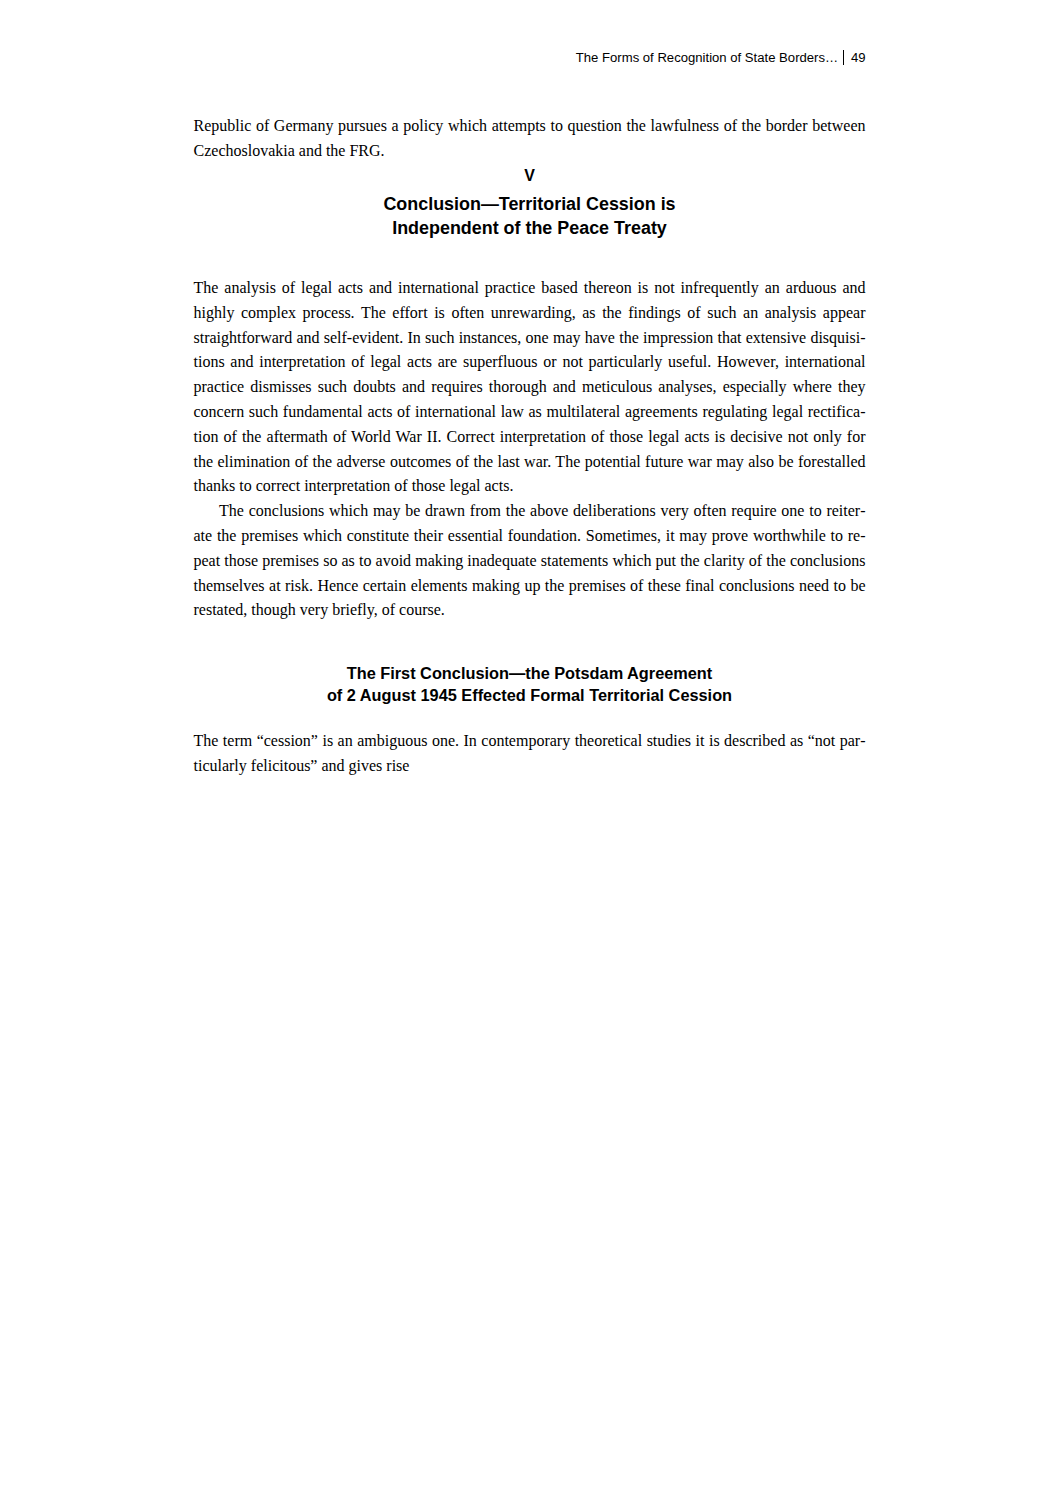The Forms of Recognition of State Borders…49
Republic of Germany pursues a policy which attempts to question the lawfulness of the border between Czechoslovakia and the FRG.
V
Conclusion—Territorial Cession is
Independent of the Peace Treaty
The analysis of legal acts and international practice based thereon is not infrequently an arduous and highly complex process. The effort is often unrewarding, as the findings of such an analysis appear straightforward and self-evident. In such instances, one may have the impression that extensive disquisitions and interpretation of legal acts are superfluous or not particularly useful. However, international practice dismisses such doubts and requires thorough and meticulous analyses, especially where they concern such fundamental acts of international law as multilateral agreements regulating legal rectification of the aftermath of World War II. Correct interpretation of those legal acts is decisive not only for the elimination of the adverse outcomes of the last war. The potential future war may also be forestalled thanks to correct interpretation of those legal acts.
The conclusions which may be drawn from the above deliberations very often require one to reiterate the premises which constitute their essential foundation. Sometimes, it may prove worthwhile to repeat those premises so as to avoid making inadequate statements which put the clarity of the conclusions themselves at risk. Hence certain elements making up the premises of these final conclusions need to be restated, though very briefly, of course.
The First Conclusion—the Potsdam Agreement
of 2 August 1945 Effected Formal Territorial Cession
The term “cession” is an ambiguous one. In contemporary theoretical studies it is described as “not particularly felicitous” and gives rise